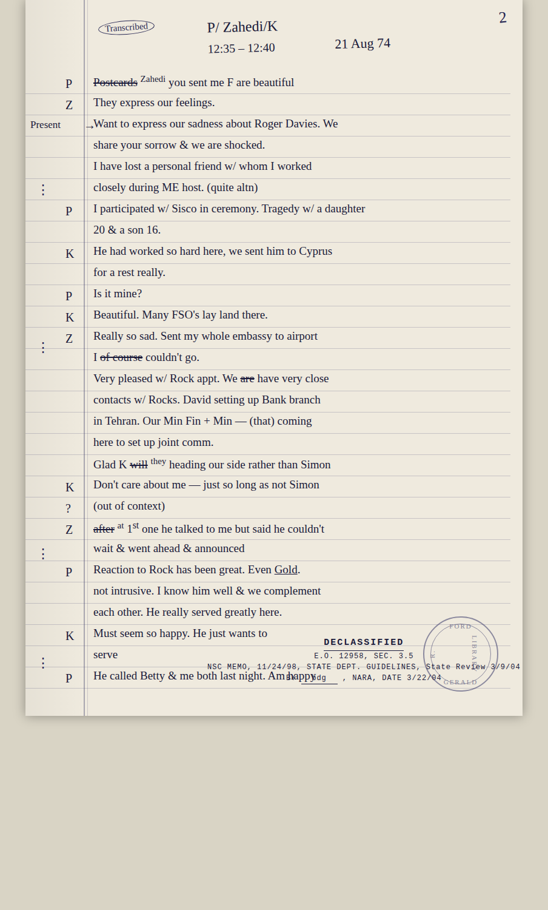2
Transcribed
P/ Zahedi/K 12:35 – 12:40 21 Aug 74
⋮
⋮
⋮
⋮
P Postcards Zahedi you sent me F are beautiful
Z They express our feelings.
Present → Want to express our sadness about Roger Davies. We
share your sorrow & we are shocked.
I have lost a personal friend w/ whom I worked
closely during ME host. (quite altn)
P I participated w/ Sisco in ceremony. Tragedy w/ a daughter
20 & a son 16.
K He had worked so hard here, we sent him to Cyprus
for a rest really.
P Is it mine?
K Beautiful. Many FSO's lay land there.
Z Really so sad. Sent my whole embassy to airport
I of course couldn't go.
Very pleased w/ Rock appt. We are have very close
contacts w/ Rocks. David setting up Bank branch
in Tehran. Our Min Fin + Min — (that) coming
here to set up joint comm.
Glad K will they heading our side rather than Simon
K Don't care about me — just so long as not Simon
? (out of context)
Z after at 1st one he talked to me but said he couldn't
wait & went ahead & announced
P Reaction to Rock has been great. Even Gold.
not intrusive. I know him well & we complement
each other. He really served greatly here.
K Must seem so happy. He just wants to
serve
P He called Betty & me both last night. Am happy
DECLASSIFIED
E.O. 12958, SEC. 3.5
NSC MEMO, 11/24/98, STATE DEPT. GUIDELINES, State Review 3/9/04
BY bdg , NARA, DATE 3/22/04
FORD GERALD R. LIBRARY